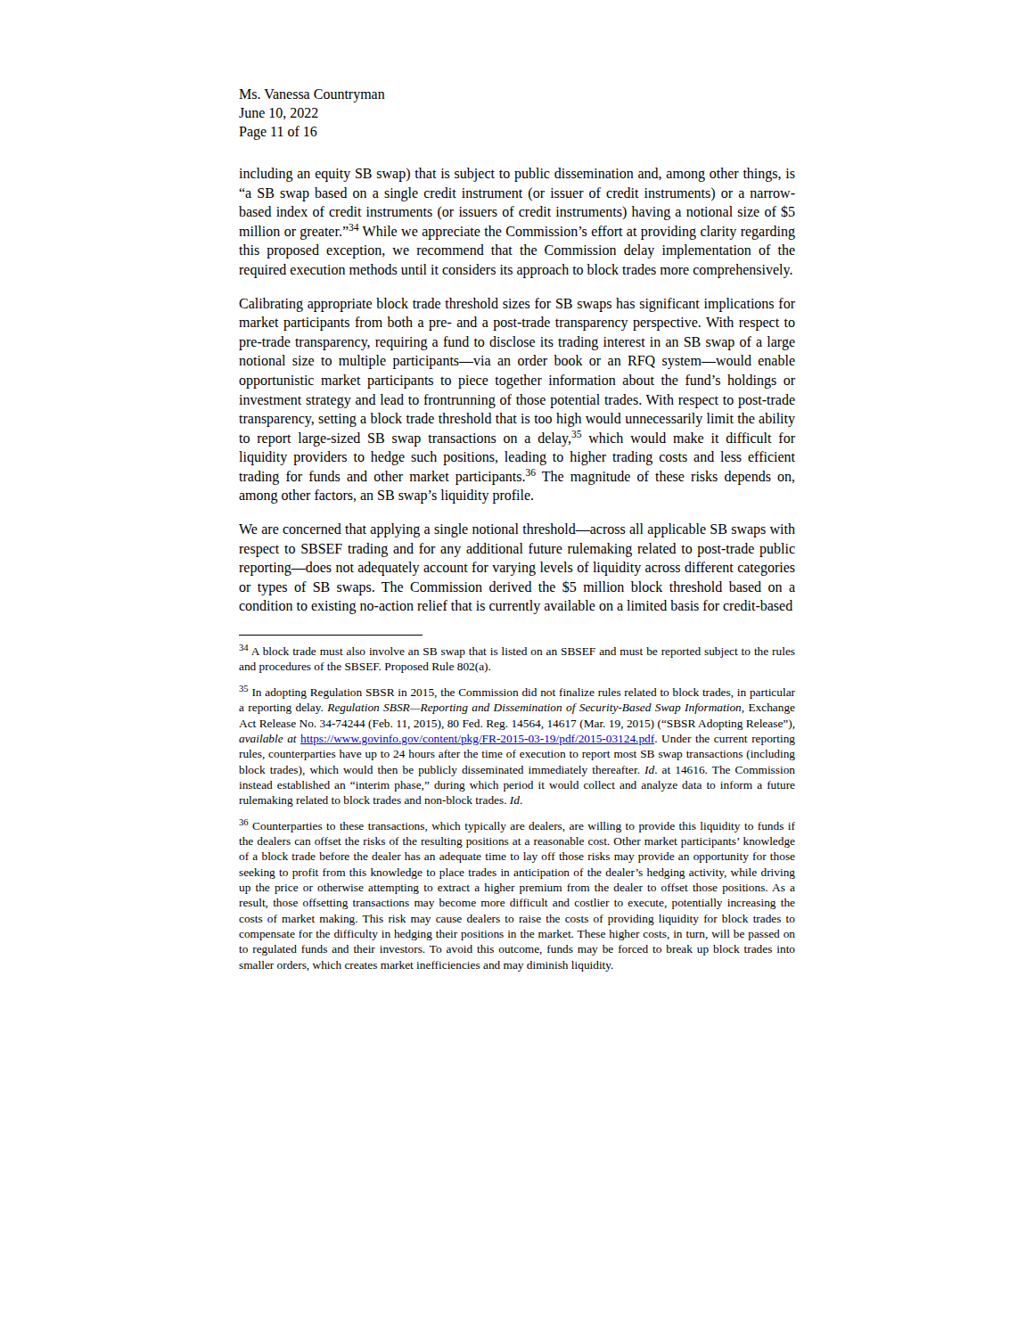Ms. Vanessa Countryman
June 10, 2022
Page 11 of 16
including an equity SB swap) that is subject to public dissemination and, among other things, is “a SB swap based on a single credit instrument (or issuer of credit instruments) or a narrow-based index of credit instruments (or issuers of credit instruments) having a notional size of $5 million or greater.”34 While we appreciate the Commission’s effort at providing clarity regarding this proposed exception, we recommend that the Commission delay implementation of the required execution methods until it considers its approach to block trades more comprehensively.
Calibrating appropriate block trade threshold sizes for SB swaps has significant implications for market participants from both a pre- and a post-trade transparency perspective. With respect to pre-trade transparency, requiring a fund to disclose its trading interest in an SB swap of a large notional size to multiple participants—via an order book or an RFQ system—would enable opportunistic market participants to piece together information about the fund’s holdings or investment strategy and lead to frontrunning of those potential trades. With respect to post-trade transparency, setting a block trade threshold that is too high would unnecessarily limit the ability to report large-sized SB swap transactions on a delay,35 which would make it difficult for liquidity providers to hedge such positions, leading to higher trading costs and less efficient trading for funds and other market participants.36 The magnitude of these risks depends on, among other factors, an SB swap’s liquidity profile.
We are concerned that applying a single notional threshold—across all applicable SB swaps with respect to SBSEF trading and for any additional future rulemaking related to post-trade public reporting—does not adequately account for varying levels of liquidity across different categories or types of SB swaps. The Commission derived the $5 million block threshold based on a condition to existing no-action relief that is currently available on a limited basis for credit-based
34 A block trade must also involve an SB swap that is listed on an SBSEF and must be reported subject to the rules and procedures of the SBSEF. Proposed Rule 802(a).
35 In adopting Regulation SBSR in 2015, the Commission did not finalize rules related to block trades, in particular a reporting delay. Regulation SBSR—Reporting and Dissemination of Security-Based Swap Information, Exchange Act Release No. 34-74244 (Feb. 11, 2015), 80 Fed. Reg. 14564, 14617 (Mar. 19, 2015) (“SBSR Adopting Release”), available at https://www.govinfo.gov/content/pkg/FR-2015-03-19/pdf/2015-03124.pdf. Under the current reporting rules, counterparties have up to 24 hours after the time of execution to report most SB swap transactions (including block trades), which would then be publicly disseminated immediately thereafter. Id. at 14616. The Commission instead established an “interim phase,” during which period it would collect and analyze data to inform a future rulemaking related to block trades and non-block trades. Id.
36 Counterparties to these transactions, which typically are dealers, are willing to provide this liquidity to funds if the dealers can offset the risks of the resulting positions at a reasonable cost. Other market participants’ knowledge of a block trade before the dealer has an adequate time to lay off those risks may provide an opportunity for those seeking to profit from this knowledge to place trades in anticipation of the dealer’s hedging activity, while driving up the price or otherwise attempting to extract a higher premium from the dealer to offset those positions. As a result, those offsetting transactions may become more difficult and costlier to execute, potentially increasing the costs of market making. This risk may cause dealers to raise the costs of providing liquidity for block trades to compensate for the difficulty in hedging their positions in the market. These higher costs, in turn, will be passed on to regulated funds and their investors. To avoid this outcome, funds may be forced to break up block trades into smaller orders, which creates market inefficiencies and may diminish liquidity.